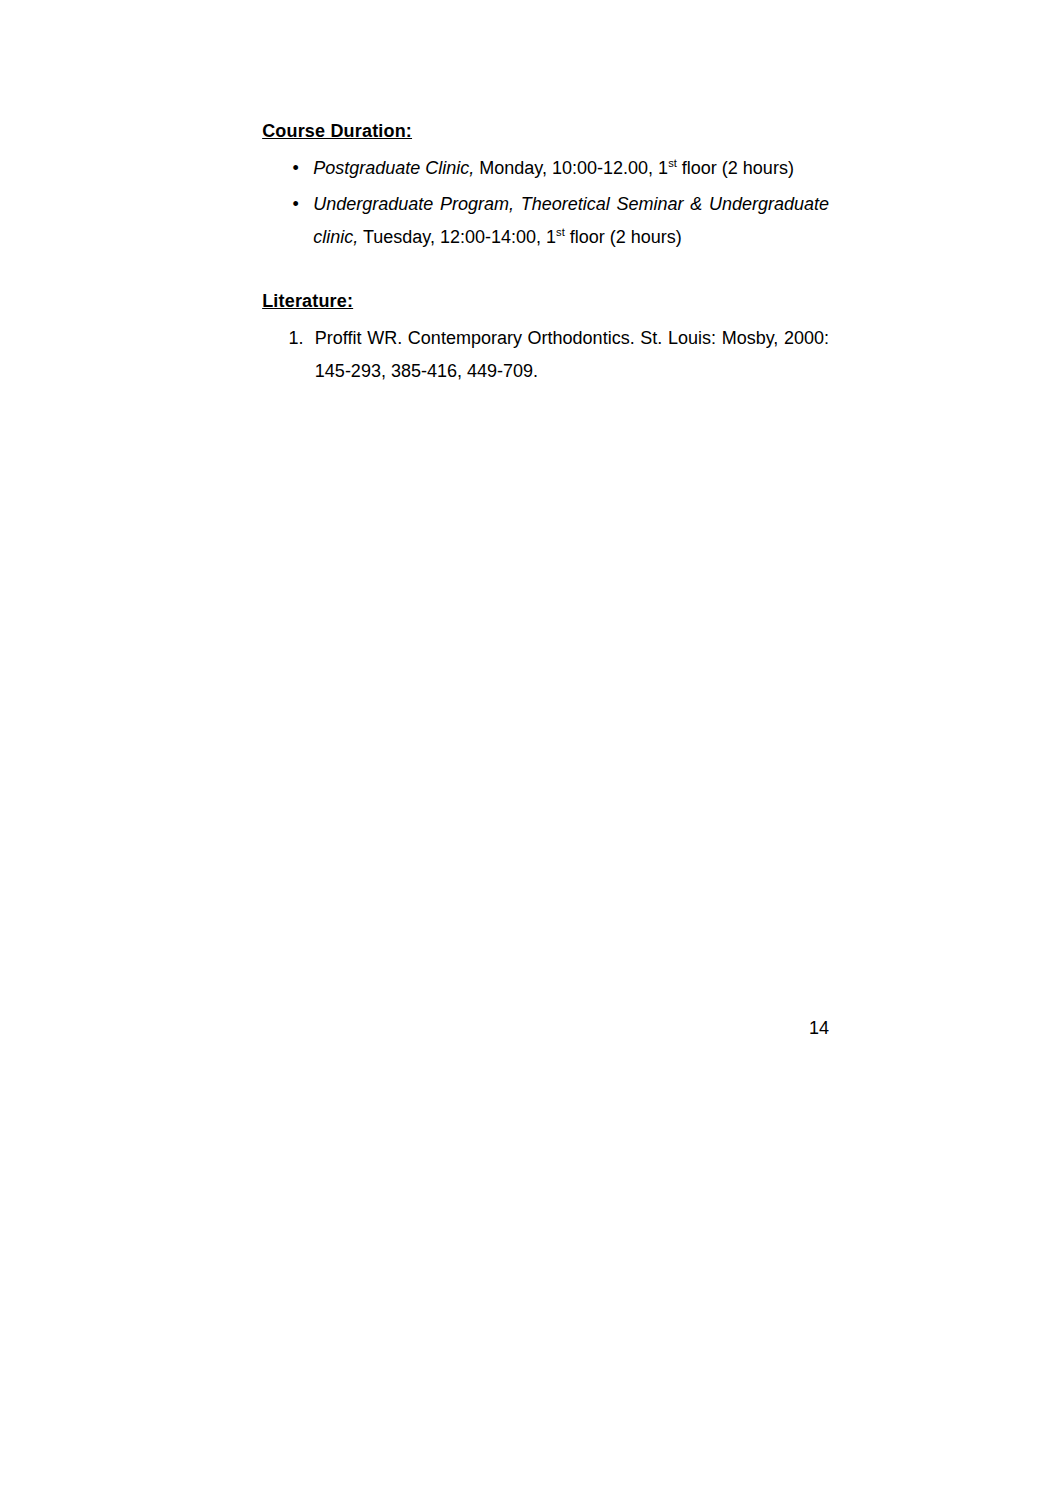Course Duration:
Postgraduate Clinic, Monday, 10:00-12.00, 1st floor (2 hours)
Undergraduate Program, Theoretical Seminar & Undergraduate clinic, Tuesday, 12:00-14:00, 1st floor (2 hours)
Literature:
Proffit WR. Contemporary Orthodontics. St. Louis: Mosby, 2000: 145-293, 385-416, 449-709.
14